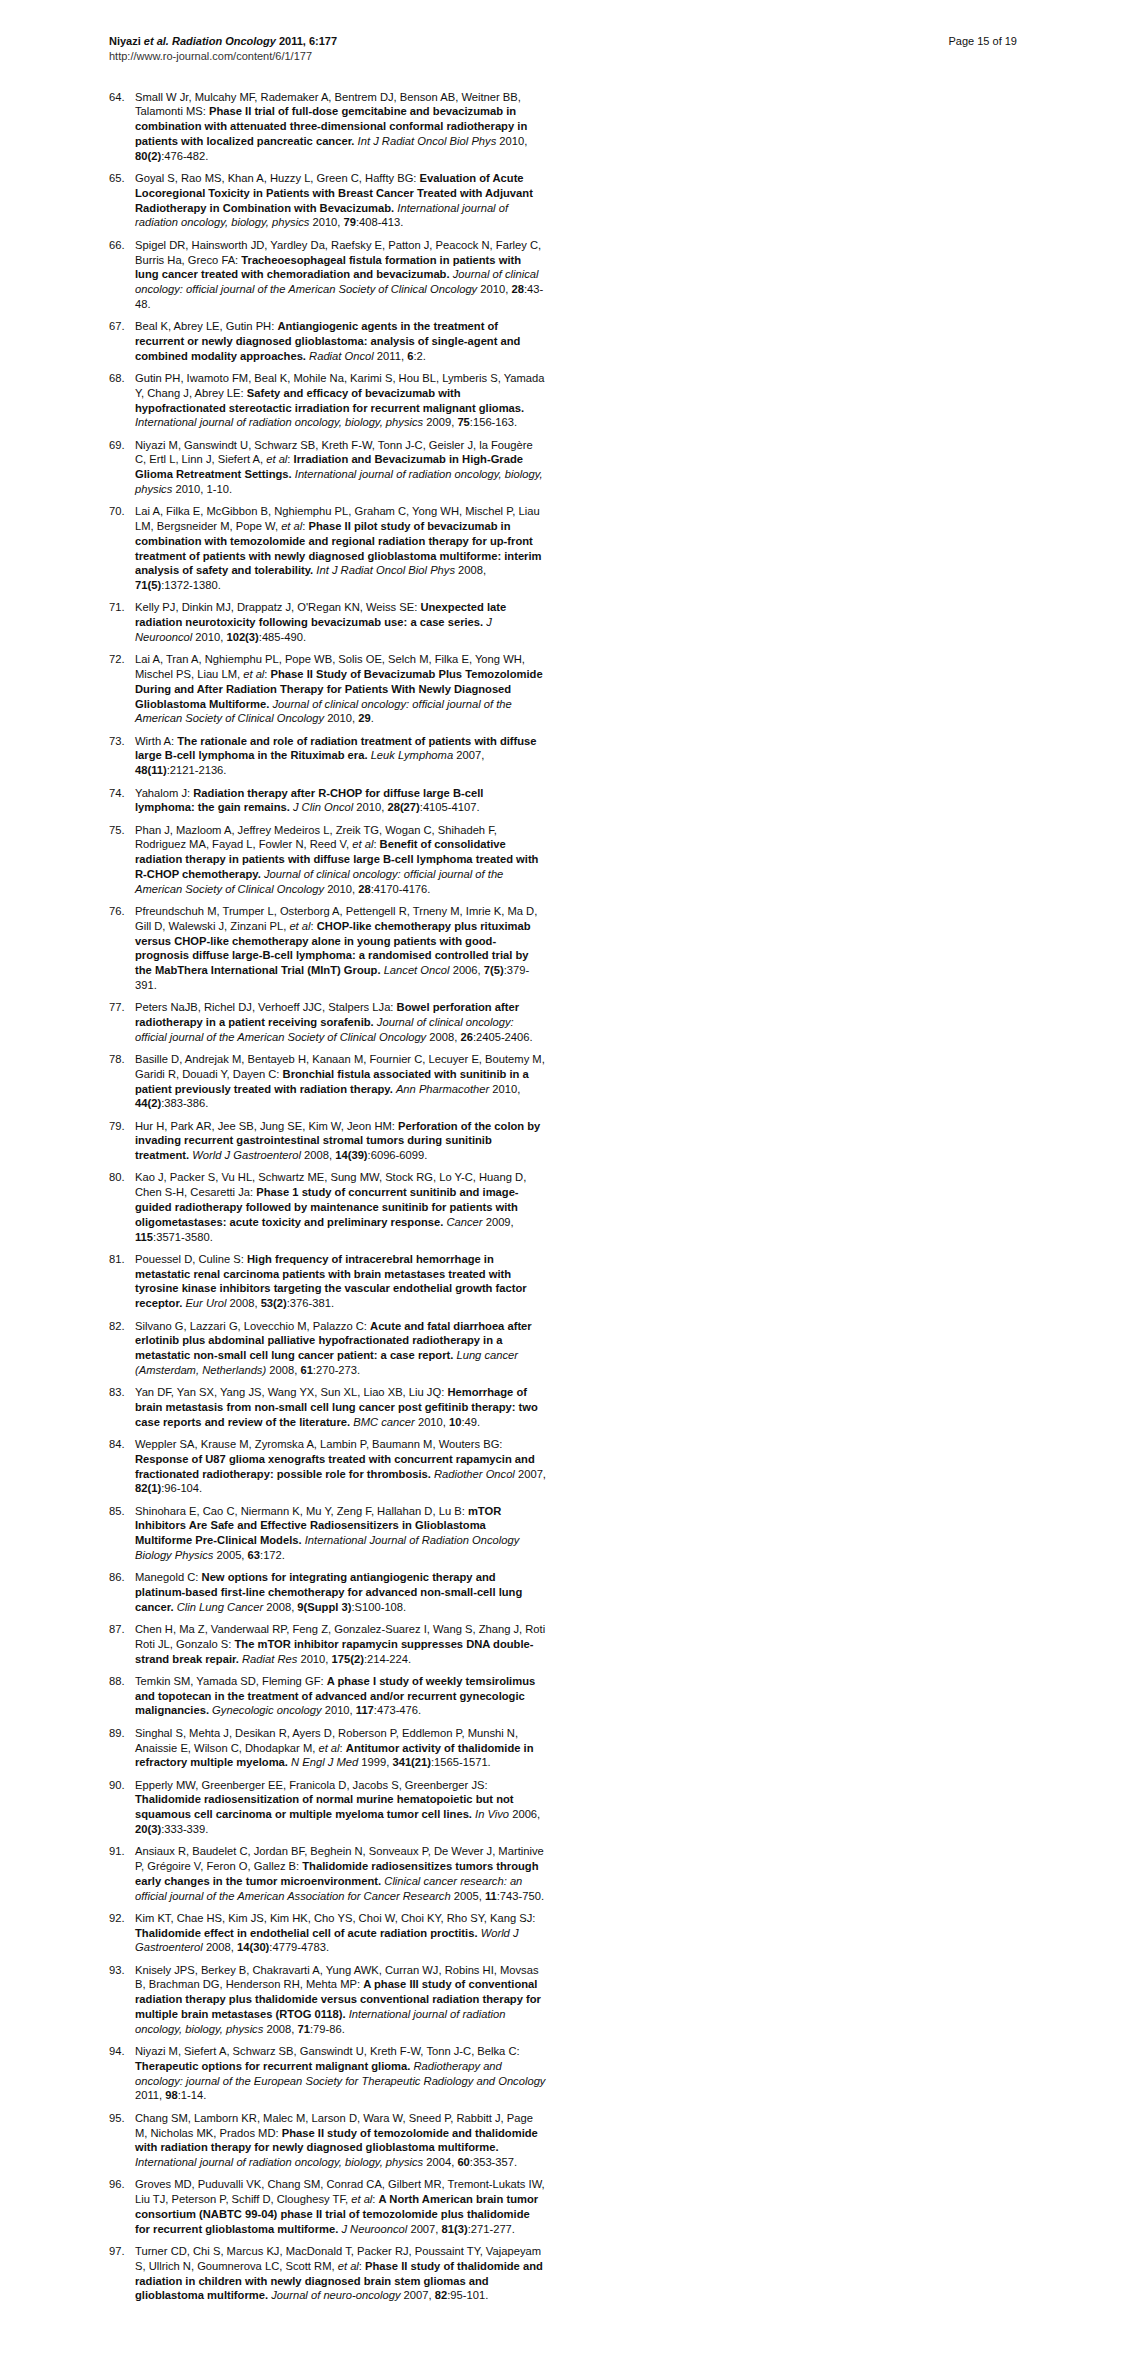Niyazi et al. Radiation Oncology 2011, 6:177
http://www.ro-journal.com/content/6/1/177
Page 15 of 19
Small W Jr, Mulcahy MF, Rademaker A, Bentrem DJ, Benson AB, Weitner BB, Talamonti MS: Phase II trial of full-dose gemcitabine and bevacizumab in combination with attenuated three-dimensional conformal radiotherapy in patients with localized pancreatic cancer. Int J Radiat Oncol Biol Phys 2010, 80(2):476-482.
Goyal S, Rao MS, Khan A, Huzzy L, Green C, Haffty BG: Evaluation of Acute Locoregional Toxicity in Patients with Breast Cancer Treated with Adjuvant Radiotherapy in Combination with Bevacizumab. International journal of radiation oncology, biology, physics 2010, 79:408-413.
Spigel DR, Hainsworth JD, Yardley Da, Raefsky E, Patton J, Peacock N, Farley C, Burris Ha, Greco FA: Tracheoesophageal fistula formation in patients with lung cancer treated with chemoradiation and bevacizumab. Journal of clinical oncology: official journal of the American Society of Clinical Oncology 2010, 28:43-48.
Beal K, Abrey LE, Gutin PH: Antiangiogenic agents in the treatment of recurrent or newly diagnosed glioblastoma: analysis of single-agent and combined modality approaches. Radiat Oncol 2011, 6:2.
Gutin PH, Iwamoto FM, Beal K, Mohile Na, Karimi S, Hou BL, Lymberis S, Yamada Y, Chang J, Abrey LE: Safety and efficacy of bevacizumab with hypofractionated stereotactic irradiation for recurrent malignant gliomas. International journal of radiation oncology, biology, physics 2009, 75:156-163.
Niyazi M, Ganswindt U, Schwarz SB, Kreth F-W, Tonn J-C, Geisler J, la Fougère C, Ertl L, Linn J, Siefert A, et al: Irradiation and Bevacizumab in High-Grade Glioma Retreatment Settings. International journal of radiation oncology, biology, physics 2010, 1-10.
Lai A, Filka E, McGibbon B, Nghiemphu PL, Graham C, Yong WH, Mischel P, Liau LM, Bergsneider M, Pope W, et al: Phase II pilot study of bevacizumab in combination with temozolomide and regional radiation therapy for up-front treatment of patients with newly diagnosed glioblastoma multiforme: interim analysis of safety and tolerability. Int J Radiat Oncol Biol Phys 2008, 71(5):1372-1380.
Kelly PJ, Dinkin MJ, Drappatz J, O'Regan KN, Weiss SE: Unexpected late radiation neurotoxicity following bevacizumab use: a case series. J Neurooncol 2010, 102(3):485-490.
Lai A, Tran A, Nghiemphu PL, Pope WB, Solis OE, Selch M, Filka E, Yong WH, Mischel PS, Liau LM, et al: Phase II Study of Bevacizumab Plus Temozolomide During and After Radiation Therapy for Patients With Newly Diagnosed Glioblastoma Multiforme. Journal of clinical oncology: official journal of the American Society of Clinical Oncology 2010, 29.
Wirth A: The rationale and role of radiation treatment of patients with diffuse large B-cell lymphoma in the Rituximab era. Leuk Lymphoma 2007, 48(11):2121-2136.
Yahalom J: Radiation therapy after R-CHOP for diffuse large B-cell lymphoma: the gain remains. J Clin Oncol 2010, 28(27):4105-4107.
Phan J, Mazloom A, Jeffrey Medeiros L, Zreik TG, Wogan C, Shihadeh F, Rodriguez MA, Fayad L, Fowler N, Reed V, et al: Benefit of consolidative radiation therapy in patients with diffuse large B-cell lymphoma treated with R-CHOP chemotherapy. Journal of clinical oncology: official journal of the American Society of Clinical Oncology 2010, 28:4170-4176.
Pfreundschuh M, Trumper L, Osterborg A, Pettengell R, Trneny M, Imrie K, Ma D, Gill D, Walewski J, Zinzani PL, et al: CHOP-like chemotherapy plus rituximab versus CHOP-like chemotherapy alone in young patients with good-prognosis diffuse large-B-cell lymphoma: a randomised controlled trial by the MabThera International Trial (MInT) Group. Lancet Oncol 2006, 7(5):379-391.
Peters NaJB, Richel DJ, Verhoeff JJC, Stalpers LJa: Bowel perforation after radiotherapy in a patient receiving sorafenib. Journal of clinical oncology: official journal of the American Society of Clinical Oncology 2008, 26:2405-2406.
Basille D, Andrejak M, Bentayeb H, Kanaan M, Fournier C, Lecuyer E, Boutemy M, Garidi R, Douadi Y, Dayen C: Bronchial fistula associated with sunitinib in a patient previously treated with radiation therapy. Ann Pharmacother 2010, 44(2):383-386.
Hur H, Park AR, Jee SB, Jung SE, Kim W, Jeon HM: Perforation of the colon by invading recurrent gastrointestinal stromal tumors during sunitinib treatment. World J Gastroenterol 2008, 14(39):6096-6099.
Kao J, Packer S, Vu HL, Schwartz ME, Sung MW, Stock RG, Lo Y-C, Huang D, Chen S-H, Cesaretti Ja: Phase 1 study of concurrent sunitinib and image-guided radiotherapy followed by maintenance sunitinib for patients with oligometastases: acute toxicity and preliminary response. Cancer 2009, 115:3571-3580.
Pouessel D, Culine S: High frequency of intracerebral hemorrhage in metastatic renal carcinoma patients with brain metastases treated with tyrosine kinase inhibitors targeting the vascular endothelial growth factor receptor. Eur Urol 2008, 53(2):376-381.
Silvano G, Lazzari G, Lovecchio M, Palazzo C: Acute and fatal diarrhoea after erlotinib plus abdominal palliative hypofractionated radiotherapy in a metastatic non-small cell lung cancer patient: a case report. Lung cancer (Amsterdam, Netherlands) 2008, 61:270-273.
Yan DF, Yan SX, Yang JS, Wang YX, Sun XL, Liao XB, Liu JQ: Hemorrhage of brain metastasis from non-small cell lung cancer post gefitinib therapy: two case reports and review of the literature. BMC cancer 2010, 10:49.
Weppler SA, Krause M, Zyromska A, Lambin P, Baumann M, Wouters BG: Response of U87 glioma xenografts treated with concurrent rapamycin and fractionated radiotherapy: possible role for thrombosis. Radiother Oncol 2007, 82(1):96-104.
Shinohara E, Cao C, Niermann K, Mu Y, Zeng F, Hallahan D, Lu B: mTOR Inhibitors Are Safe and Effective Radiosensitizers in Glioblastoma Multiforme Pre-Clinical Models. International Journal of Radiation Oncology Biology Physics 2005, 63:172.
Manegold C: New options for integrating antiangiogenic therapy and platinum-based first-line chemotherapy for advanced non-small-cell lung cancer. Clin Lung Cancer 2008, 9(Suppl 3):S100-108.
Chen H, Ma Z, Vanderwaal RP, Feng Z, Gonzalez-Suarez I, Wang S, Zhang J, Roti Roti JL, Gonzalo S: The mTOR inhibitor rapamycin suppresses DNA double-strand break repair. Radiat Res 2010, 175(2):214-224.
Temkin SM, Yamada SD, Fleming GF: A phase I study of weekly temsirolimus and topotecan in the treatment of advanced and/or recurrent gynecologic malignancies. Gynecologic oncology 2010, 117:473-476.
Singhal S, Mehta J, Desikan R, Ayers D, Roberson P, Eddlemon P, Munshi N, Anaissie E, Wilson C, Dhodapkar M, et al: Antitumor activity of thalidomide in refractory multiple myeloma. N Engl J Med 1999, 341(21):1565-1571.
Epperly MW, Greenberger EE, Franicola D, Jacobs S, Greenberger JS: Thalidomide radiosensitization of normal murine hematopoietic but not squamous cell carcinoma or multiple myeloma tumor cell lines. In Vivo 2006, 20(3):333-339.
Ansiaux R, Baudelet C, Jordan BF, Beghein N, Sonveaux P, De Wever J, Martinive P, Grégoire V, Feron O, Gallez B: Thalidomide radiosensitizes tumors through early changes in the tumor microenvironment. Clinical cancer research: an official journal of the American Association for Cancer Research 2005, 11:743-750.
Kim KT, Chae HS, Kim JS, Kim HK, Cho YS, Choi W, Choi KY, Rho SY, Kang SJ: Thalidomide effect in endothelial cell of acute radiation proctitis. World J Gastroenterol 2008, 14(30):4779-4783.
Knisely JPS, Berkey B, Chakravarti A, Yung AWK, Curran WJ, Robins HI, Movsas B, Brachman DG, Henderson RH, Mehta MP: A phase III study of conventional radiation therapy plus thalidomide versus conventional radiation therapy for multiple brain metastases (RTOG 0118). International journal of radiation oncology, biology, physics 2008, 71:79-86.
Niyazi M, Siefert A, Schwarz SB, Ganswindt U, Kreth F-W, Tonn J-C, Belka C: Therapeutic options for recurrent malignant glioma. Radiotherapy and oncology: journal of the European Society for Therapeutic Radiology and Oncology 2011, 98:1-14.
Chang SM, Lamborn KR, Malec M, Larson D, Wara W, Sneed P, Rabbitt J, Page M, Nicholas MK, Prados MD: Phase II study of temozolomide and thalidomide with radiation therapy for newly diagnosed glioblastoma multiforme. International journal of radiation oncology, biology, physics 2004, 60:353-357.
Groves MD, Puduvalli VK, Chang SM, Conrad CA, Gilbert MR, Tremont-Lukats IW, Liu TJ, Peterson P, Schiff D, Cloughesy TF, et al: A North American brain tumor consortium (NABTC 99-04) phase II trial of temozolomide plus thalidomide for recurrent glioblastoma multiforme. J Neurooncol 2007, 81(3):271-277.
Turner CD, Chi S, Marcus KJ, MacDonald T, Packer RJ, Poussaint TY, Vajapeyam S, Ullrich N, Goumnerova LC, Scott RM, et al: Phase II study of thalidomide and radiation in children with newly diagnosed brain stem gliomas and glioblastoma multiforme. Journal of neuro-oncology 2007, 82:95-101.